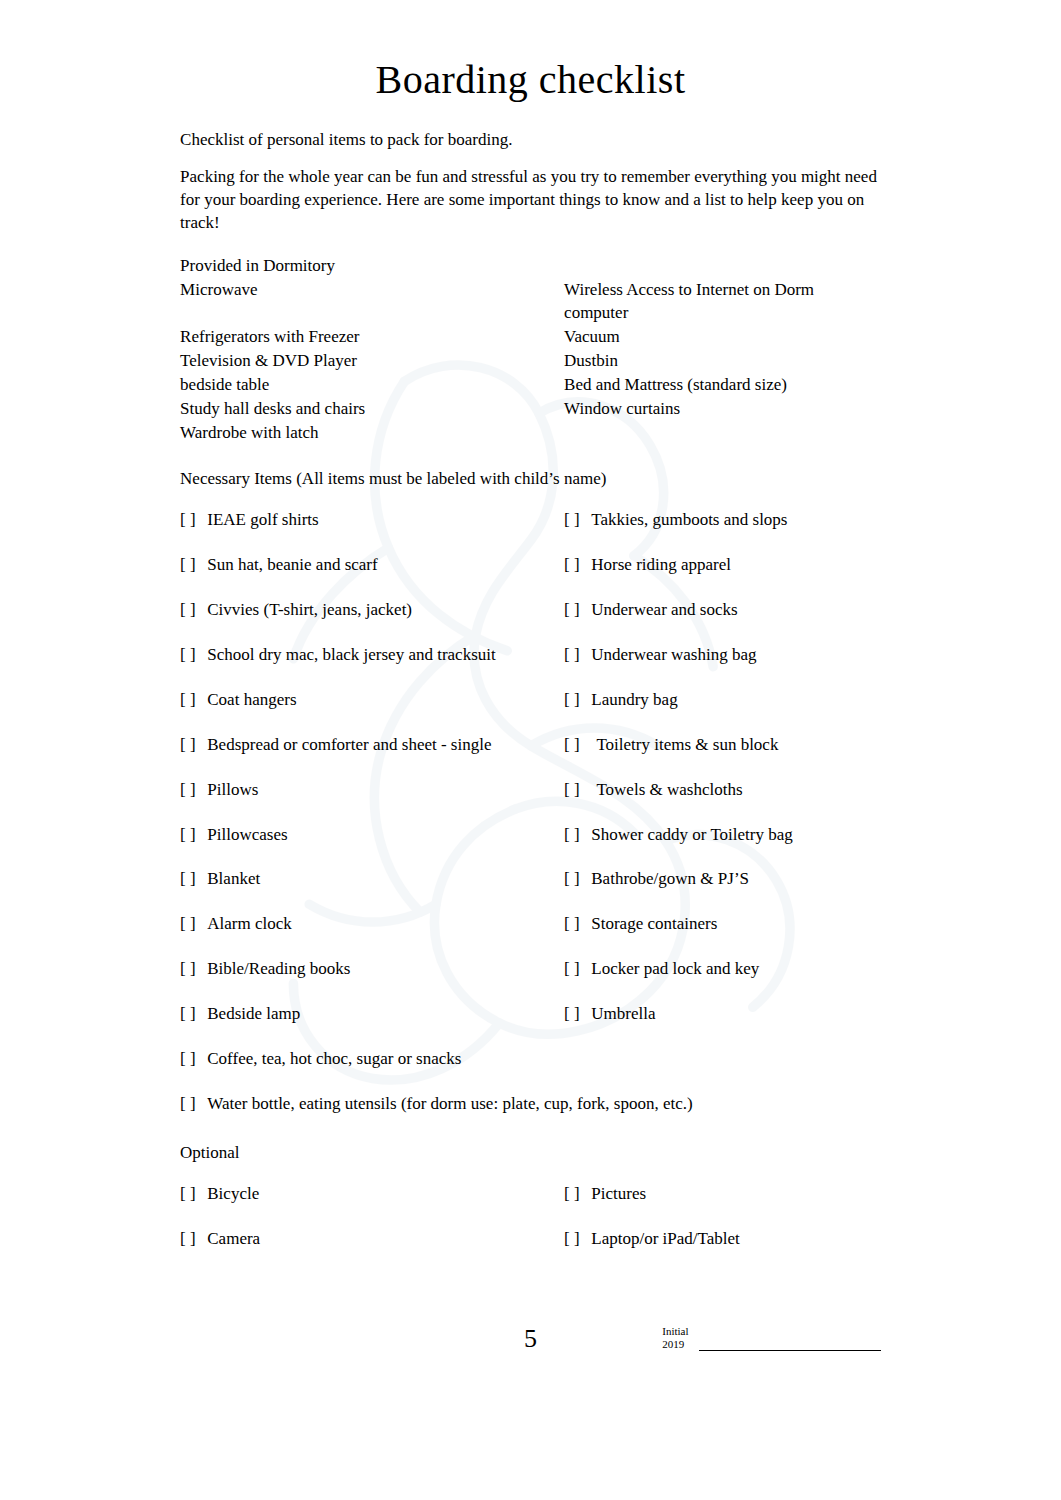Boarding checklist
Checklist of personal items to pack for boarding.
Packing for the whole year can be fun and stressful as you try to remember everything you might need for your boarding experience. Here are some important things to know and a list to help keep you on track!
Provided in Dormitory
| Microwave | Wireless Access to Internet on Dorm computer |
| Refrigerators with Freezer | Vacuum |
| Television & DVD Player | Dustbin |
| bedside table | Bed and Mattress (standard size) |
| Study hall desks and chairs | Window curtains |
| Wardrobe with latch | |
Necessary Items (All items must be labeled with child’s name)
| [ ] IEAE golf shirts | [ ] Takkies, gumboots and slops |
| [ ] Sun hat, beanie and scarf | [ ] Horse riding apparel |
| [ ] Civvies (T-shirt, jeans, jacket) | [ ] Underwear and socks |
| [ ] School dry mac, black jersey and tracksuit | [ ] Underwear washing bag |
| [ ] Coat hangers | [ ] Laundry bag |
| [ ] Bedspread or comforter and sheet - single | [ ] Toiletry items & sun block |
| [ ] Pillows | [ ] Towels & washcloths |
| [ ] Pillowcases | [ ] Shower caddy or Toiletry bag |
| [ ] Blanket | [ ] Bathrobe/gown & PJ’S |
| [ ] Alarm clock | [ ] Storage containers |
| [ ] Bible/Reading books | [ ] Locker pad lock and key |
| [ ] Bedside lamp | [ ] Umbrella |
| [ ] Coffee, tea, hot choc, sugar or snacks |
| [ ] Water bottle, eating utensils (for dorm use: plate, cup, fork, spoon, etc.) |
Optional
| [ ] Bicycle | [ ] Pictures |
| [ ] Camera | [ ] Laptop/or iPad/Tablet |
5
Initial
2019